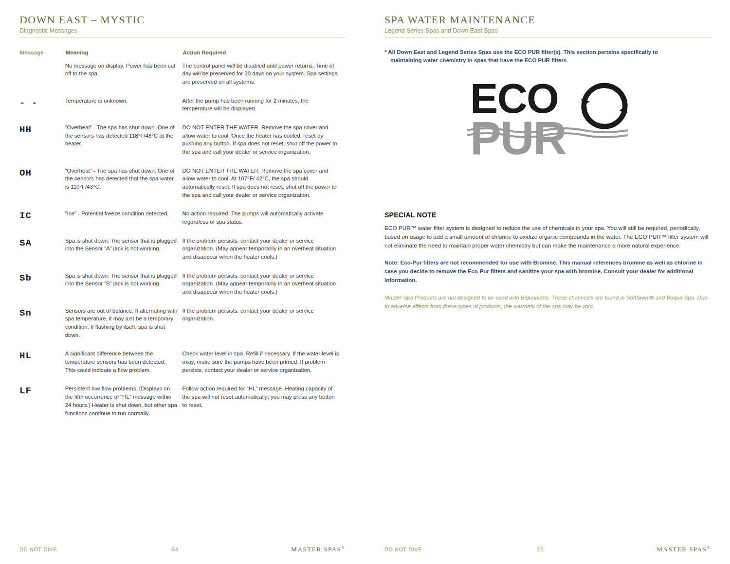Down East – Mystic
Diagnostic Messages
| Message | Meaning | Action Required |
| --- | --- | --- |
| | No message on display. Power has been cut off to the spa. | The control panel will be disabled until power returns. Time of day will be preserved for 30 days on your system. Spa settings are preserved on all systems. |
| - - | Temperature is unknown. | After the pump has been running for 2 minutes, the temperature will be displayed. |
| HH | “Overheat” - The spa has shut down. One of the sensors has detected 118°F/48°C at the heater. | DO NOT ENTER THE WATER. Remove the spa cover and allow water to cool. Once the heater has cooled, reset by pushing any button. If spa does not reset, shut off the power to the spa and call your dealer or service organization. |
| OH | “Overheat” - The spa has shut down. One of the sensors has detected that the spa water is 110°F/43°C. | DO NOT ENTER THE WATER. Remove the spa cover and allow water to cool. At 107°F/ 42°C, the spa should automatically reset. If spa does not reset, shut off the power to the spa and call your dealer or service organization. |
| IC | “Ice” - Potential freeze condition detected. | No action required. The pumps will automatically activate regardless of spa status. |
| SA | Spa is shut down. The sensor that is plugged into the Sensor “A” jack is not working. | If the problem persists, contact your dealer or service organization. (May appear temporarily in an overheat situation and disappear when the heater cools.) |
| Sb | Spa is shut down. The sensor that is plugged into the Sensor “B” jack is not working. | If the problem persists, contact your dealer or service organization. (May appear temporarily in an overheat situation and disappear when the heater cools.) |
| Sn | Sensors are out of balance. If alternating with spa temperature, it may just be a temporary condition. If flashing by itself, spa is shut down. | If the problem persists, contact your dealer or service organization. |
| HL | A significant difference between the temperature sensors has been detected. This could indicate a flow problem. | Check water level in spa. Refill if necessary. If the water level is okay, make sure the pumps have been primed. If problem persists, contact your dealer or service organization. |
| LF | Persistent low flow problems. (Displays on the fifth occurrence of “HL” message within 24 hours.) Heater is shut down, but other spa functions continue to run normally. | Follow action required for “HL” message. Heating capacity of the spa will not reset automatically; you may press any button to reset. |
DO NOT DIVE. 54 MASTER SPAS®
Spa Water Maintenance
Legend Series Spas and Down East Spas
* All Down East and Legend Series Spas use the ECO PUR filter(s). This section pertains specifically to maintaining water chemistry in spas that have the ECO PUR filters.
ECO
PUR
SPECIAL NOTE
ECO PUR™ water filter system is designed to reduce the use of chemicals in your spa. You will still be required, periodically, based on usage to add a small amount of chlorine to oxidize organic compounds in the water. The ECO PUR™ filter system will not eliminate the need to maintain proper water chemistry but can make the maintenance a more natural experience.
Note: Eco-Pur filters are not recommended for use with Bromine. This manual references bromine as well as chlorine in case you decide to remove the Eco-Pur filters and sanitize your spa with bromine. Consult your dealer for additional information.
Master Spa Products are not designed to be used with Biquanides. These chemicals are found in SoftSwim® and Baqua Spa. Due to adverse effects from these types of products, the warranty of the spa may be void.
DO NOT DIVE. 23 MASTER SPAS®